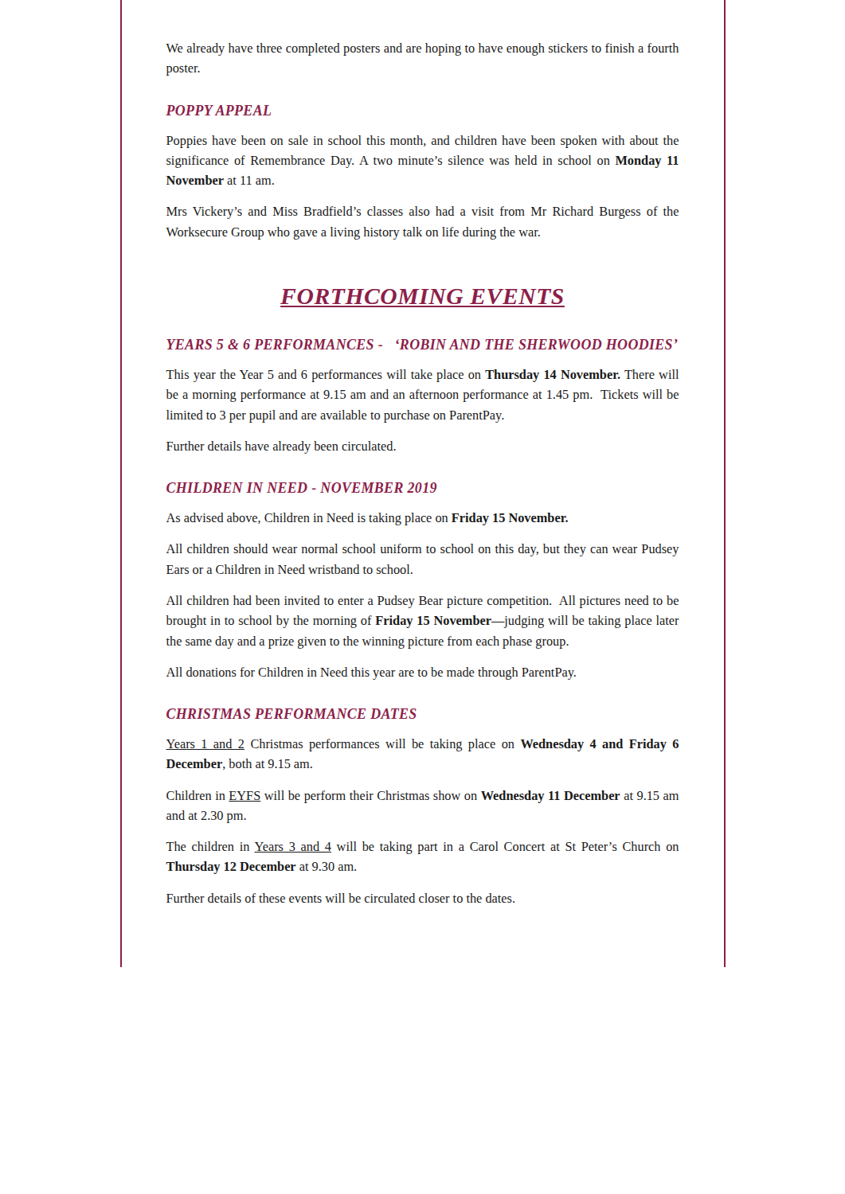We already have three completed posters and are hoping to have enough stickers to finish a fourth poster.
POPPY APPEAL
Poppies have been on sale in school this month, and children have been spoken with about the significance of Remembrance Day. A two minute’s silence was held in school on Monday 11 November at 11 am.
Mrs Vickery’s and Miss Bradfield’s classes also had a visit from Mr Richard Burgess of the Worksecure Group who gave a living history talk on life during the war.
FORTHCOMING EVENTS
YEARS 5 & 6 PERFORMANCES - ‘ROBIN AND THE SHERWOOD HOODIES’
This year the Year 5 and 6 performances will take place on Thursday 14 November. There will be a morning performance at 9.15 am and an afternoon performance at 1.45 pm. Tickets will be limited to 3 per pupil and are available to purchase on ParentPay.
Further details have already been circulated.
CHILDREN IN NEED - NOVEMBER 2019
As advised above, Children in Need is taking place on Friday 15 November.
All children should wear normal school uniform to school on this day, but they can wear Pudsey Ears or a Children in Need wristband to school.
All children had been invited to enter a Pudsey Bear picture competition. All pictures need to be brought in to school by the morning of Friday 15 November—judging will be taking place later the same day and a prize given to the winning picture from each phase group.
All donations for Children in Need this year are to be made through ParentPay.
CHRISTMAS PERFORMANCE DATES
Years 1 and 2 Christmas performances will be taking place on Wednesday 4 and Friday 6 December, both at 9.15 am.
Children in EYFS will be perform their Christmas show on Wednesday 11 December at 9.15 am and at 2.30 pm.
The children in Years 3 and 4 will be taking part in a Carol Concert at St Peter’s Church on Thursday 12 December at 9.30 am.
Further details of these events will be circulated closer to the dates.